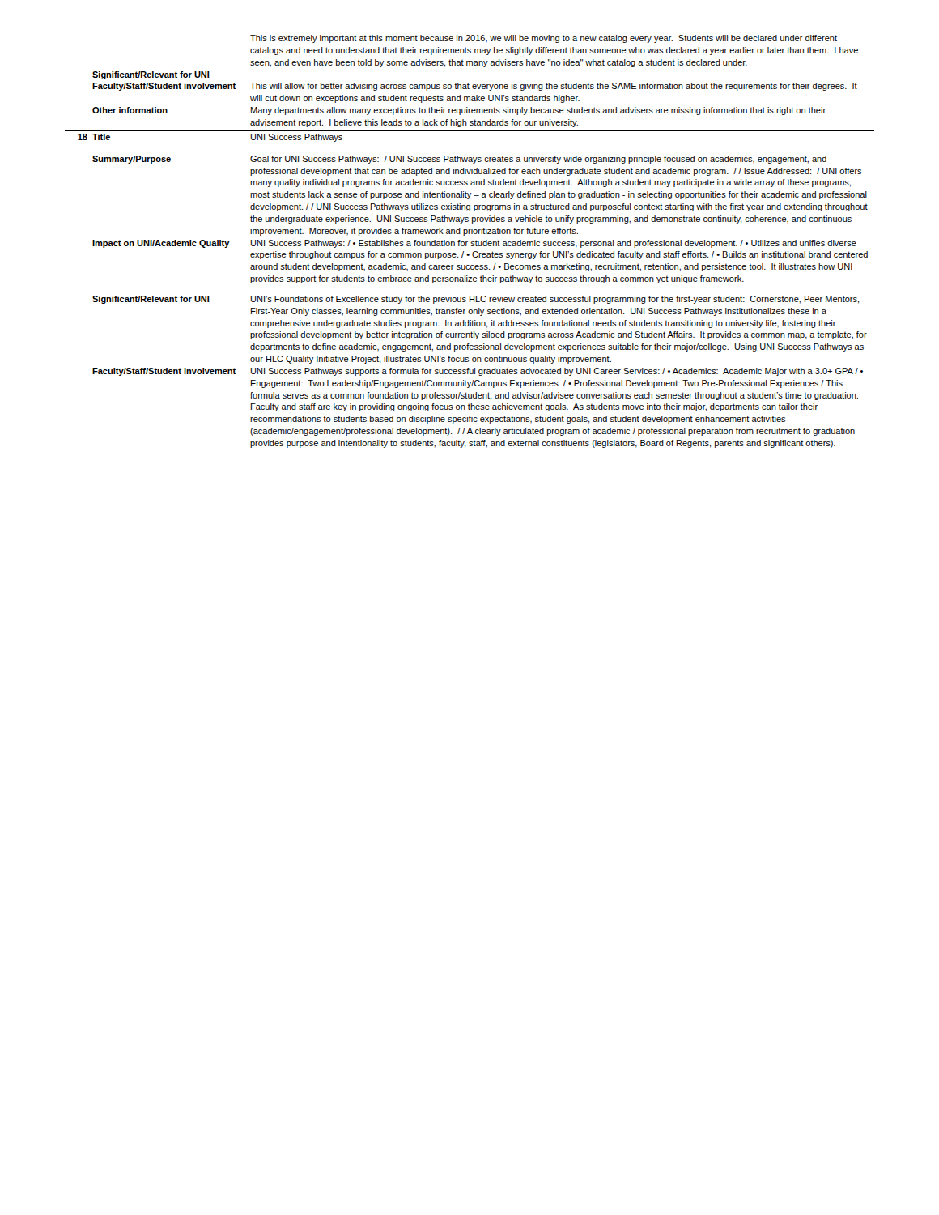| | | This is extremely important at this moment because in 2016, we will be moving to a new catalog every year. Students will be declared under different catalogs and need to understand that their requirements may be slightly different than someone who was declared a year earlier or later than them. I have seen, and even have been told by some advisers, that many advisers have "no idea" what catalog a student is declared under. |
| | Significant/Relevant for UNI | |
| | Faculty/Staff/Student involvement | This will allow for better advising across campus so that everyone is giving the students the SAME information about the requirements for their degrees. It will cut down on exceptions and student requests and make UNI's standards higher. |
| | Other information | Many departments allow many exceptions to their requirements simply because students and advisers are missing information that is right on their advisement report. I believe this leads to a lack of high standards for our university. |
| 18 | Title | UNI Success Pathways |
| | Summary/Purpose | Goal for UNI Success Pathways: / UNI Success Pathways creates a university-wide organizing principle focused on academics, engagement, and professional development that can be adapted and individualized for each undergraduate student and academic program. / / Issue Addressed: / UNI offers many quality individual programs for academic success and student development. Although a student may participate in a wide array of these programs, most students lack a sense of purpose and intentionality – a clearly defined plan to graduation - in selecting opportunities for their academic and professional development. / / UNI Success Pathways utilizes existing programs in a structured and purposeful context starting with the first year and extending throughout the undergraduate experience. UNI Success Pathways provides a vehicle to unify programming, and demonstrate continuity, coherence, and continuous improvement. Moreover, it provides a framework and prioritization for future efforts. |
| | Impact on UNI/Academic Quality | UNI Success Pathways: / • Establishes a foundation for student academic success, personal and professional development. / • Utilizes and unifies diverse expertise throughout campus for a common purpose. / • Creates synergy for UNI’s dedicated faculty and staff efforts. / • Builds an institutional brand centered around student development, academic, and career success. / • Becomes a marketing, recruitment, retention, and persistence tool. It illustrates how UNI provides support for students to embrace and personalize their pathway to success through a common yet unique framework. |
| | Significant/Relevant for UNI | UNI’s Foundations of Excellence study for the previous HLC review created successful programming for the first-year student: Cornerstone, Peer Mentors, First-Year Only classes, learning communities, transfer only sections, and extended orientation. UNI Success Pathways institutionalizes these in a comprehensive undergraduate studies program. In addition, it addresses foundational needs of students transitioning to university life, fostering their professional development by better integration of currently siloed programs across Academic and Student Affairs. It provides a common map, a template, for departments to define academic, engagement, and professional development experiences suitable for their major/college. Using UNI Success Pathways as our HLC Quality Initiative Project, illustrates UNI’s focus on continuous quality improvement. |
| | Faculty/Staff/Student involvement | UNI Success Pathways supports a formula for successful graduates advocated by UNI Career Services: / • Academics: Academic Major with a 3.0+ GPA / • Engagement: Two Leadership/Engagement/Community/Campus Experiences / • Professional Development: Two Pre-Professional Experiences / This formula serves as a common foundation to professor/student, and advisor/advisee conversations each semester throughout a student’s time to graduation. Faculty and staff are key in providing ongoing focus on these achievement goals. As students move into their major, departments can tailor their recommendations to students based on discipline specific expectations, student goals, and student development enhancement activities (academic/engagement/professional development). / / A clearly articulated program of academic / professional preparation from recruitment to graduation provides purpose and intentionality to students, faculty, staff, and external constituents (legislators, Board of Regents, parents and significant others). |